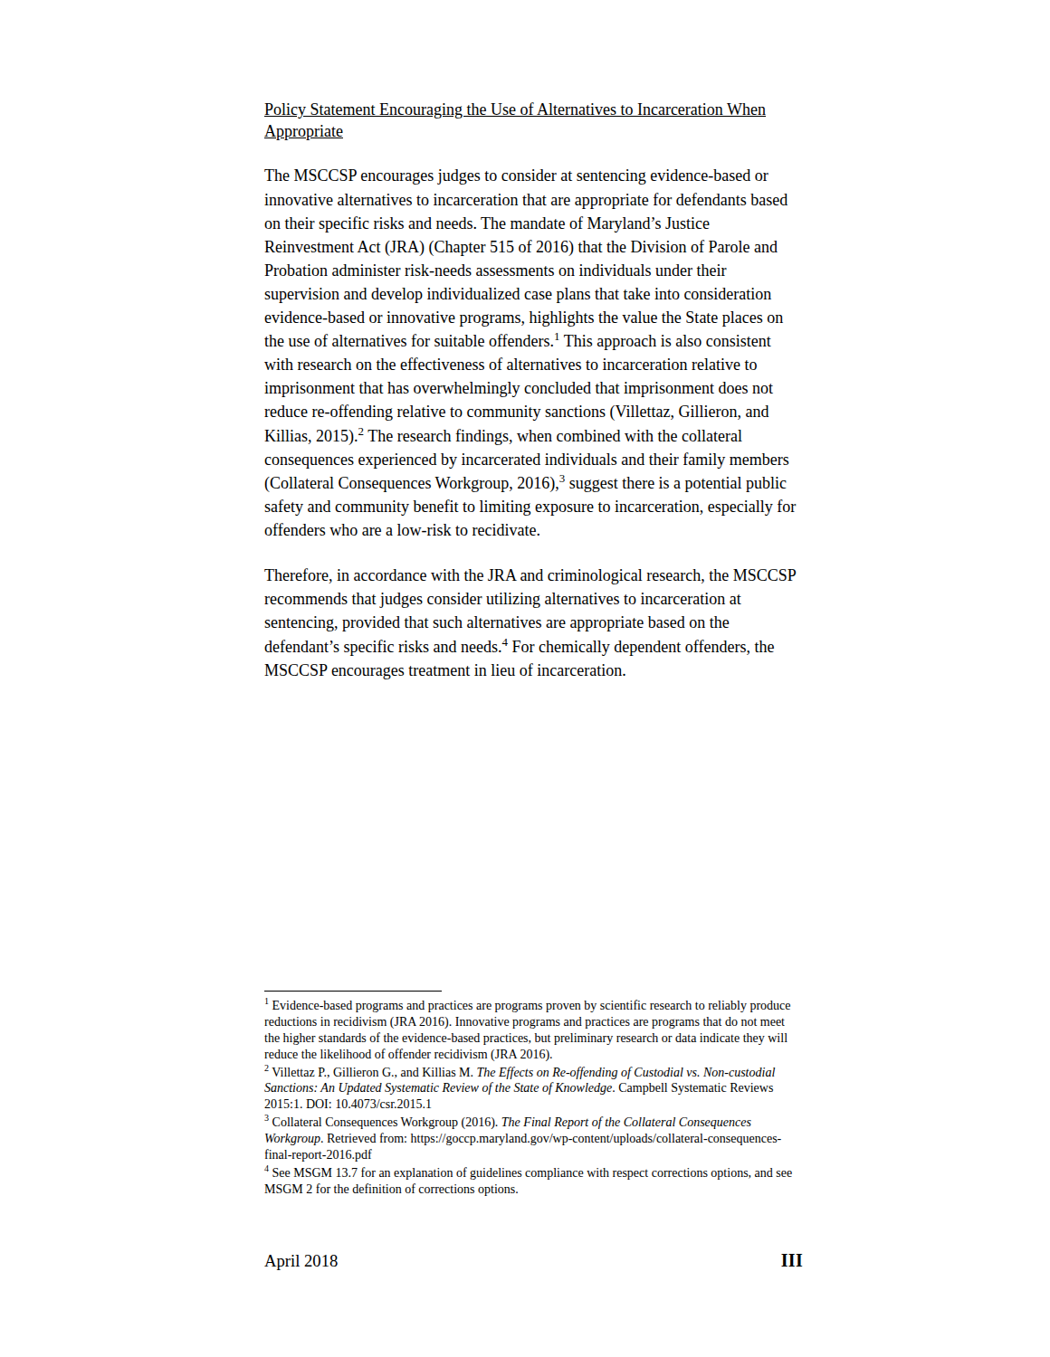Policy Statement Encouraging the Use of Alternatives to Incarceration When Appropriate
The MSCCSP encourages judges to consider at sentencing evidence-based or innovative alternatives to incarceration that are appropriate for defendants based on their specific risks and needs. The mandate of Maryland’s Justice Reinvestment Act (JRA) (Chapter 515 of 2016) that the Division of Parole and Probation administer risk-needs assessments on individuals under their supervision and develop individualized case plans that take into consideration evidence-based or innovative programs, highlights the value the State places on the use of alternatives for suitable offenders.1 This approach is also consistent with research on the effectiveness of alternatives to incarceration relative to imprisonment that has overwhelmingly concluded that imprisonment does not reduce re-offending relative to community sanctions (Villettaz, Gillieron, and Killias, 2015).2 The research findings, when combined with the collateral consequences experienced by incarcerated individuals and their family members (Collateral Consequences Workgroup, 2016),3 suggest there is a potential public safety and community benefit to limiting exposure to incarceration, especially for offenders who are a low-risk to recidivate.
Therefore, in accordance with the JRA and criminological research, the MSCCSP recommends that judges consider utilizing alternatives to incarceration at sentencing, provided that such alternatives are appropriate based on the defendant’s specific risks and needs.4 For chemically dependent offenders, the MSCCSP encourages treatment in lieu of incarceration.
1 Evidence-based programs and practices are programs proven by scientific research to reliably produce reductions in recidivism (JRA 2016). Innovative programs and practices are programs that do not meet the higher standards of the evidence-based practices, but preliminary research or data indicate they will reduce the likelihood of offender recidivism (JRA 2016).
2 Villettaz P., Gillieron G., and Killias M. The Effects on Re-offending of Custodial vs. Non-custodial Sanctions: An Updated Systematic Review of the State of Knowledge. Campbell Systematic Reviews 2015:1. DOI: 10.4073/csr.2015.1
3 Collateral Consequences Workgroup (2016). The Final Report of the Collateral Consequences Workgroup. Retrieved from: https://goccp.maryland.gov/wp-content/uploads/collateral-consequences-final-report-2016.pdf
4 See MSGM 13.7 for an explanation of guidelines compliance with respect corrections options, and see MSGM 2 for the definition of corrections options.
April 2018 III